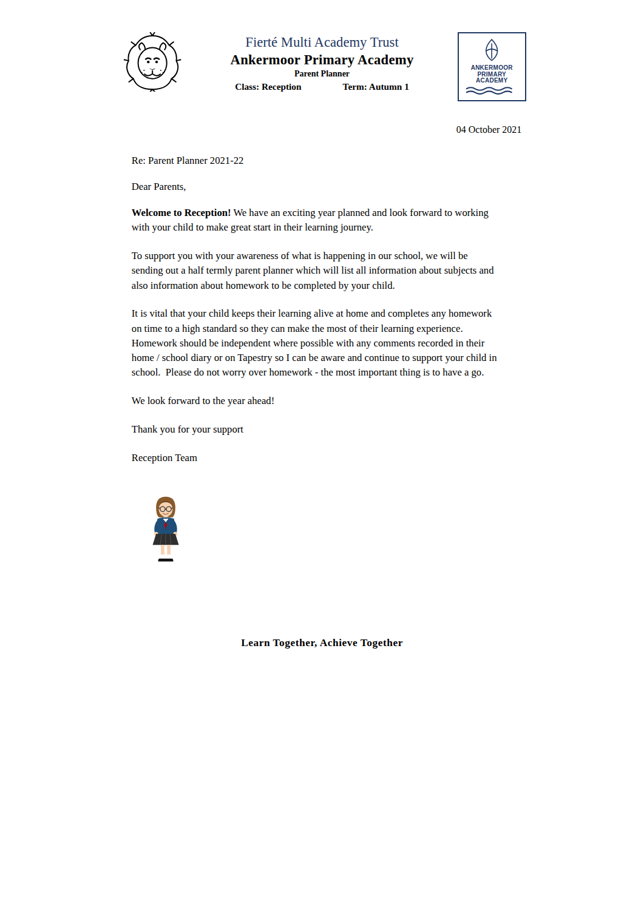Fierté Multi Academy Trust
Ankermoor Primary Academy
Parent Planner
Class: Reception Term: Autumn 1
ANKERMOOR
PRIMARY
ACADEMY
04 October 2021
Re: Parent Planner 2021-22
Dear Parents,
Welcome to Reception! We have an exciting year planned and look forward to working with your child to make great start in their learning journey.
To support you with your awareness of what is happening in our school, we will be sending out a half termly parent planner which will list all information about subjects and also information about homework to be completed by your child.
It is vital that your child keeps their learning alive at home and completes any homework on time to a high standard so they can make the most of their learning experience. Homework should be independent where possible with any comments recorded in their home / school diary or on Tapestry so I can be aware and continue to support your child in school. Please do not worry over homework - the most important thing is to have a go.
We look forward to the year ahead!
Thank you for your support
Reception Team
Learn Together, Achieve Together